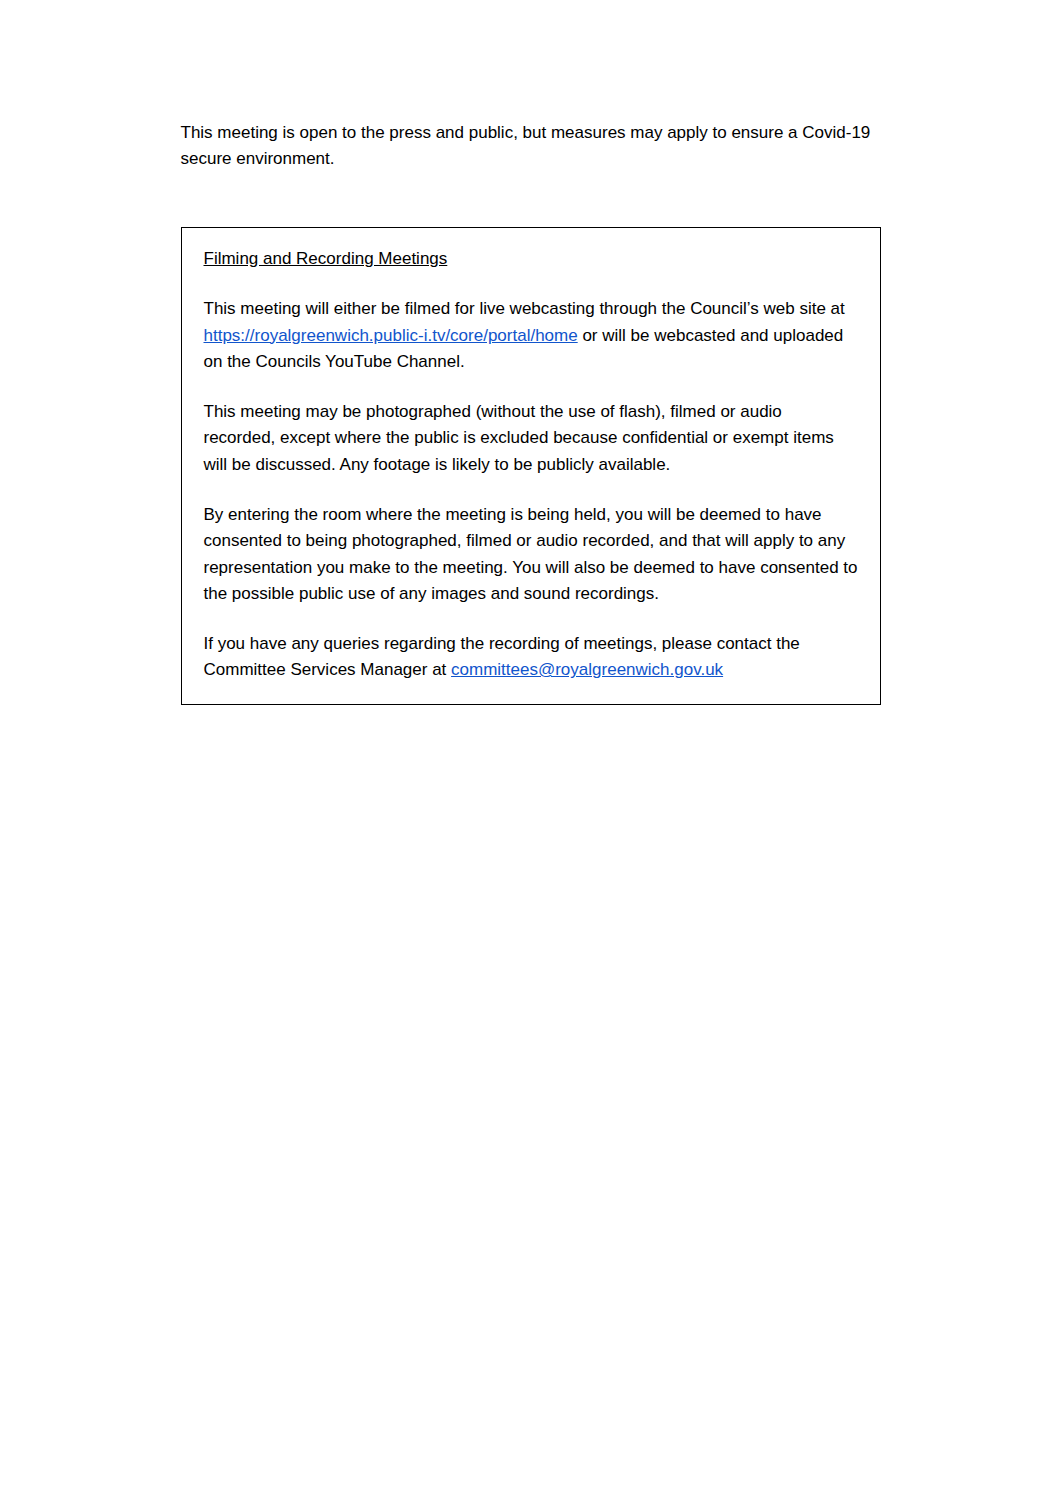This meeting is open to the press and public, but measures may apply to ensure a Covid-19 secure environment.
Filming and Recording Meetings
This meeting will either be filmed for live webcasting through the Council’s web site at https://royalgreenwich.public-i.tv/core/portal/home or will be webcasted and uploaded on the Councils YouTube Channel.
This meeting may be photographed (without the use of flash), filmed or audio recorded, except where the public is excluded because confidential or exempt items will be discussed. Any footage is likely to be publicly available.
By entering the room where the meeting is being held, you will be deemed to have consented to being photographed, filmed or audio recorded, and that will apply to any representation you make to the meeting. You will also be deemed to have consented to the possible public use of any images and sound recordings.
If you have any queries regarding the recording of meetings, please contact the Committee Services Manager at committees@royalgreenwich.gov.uk